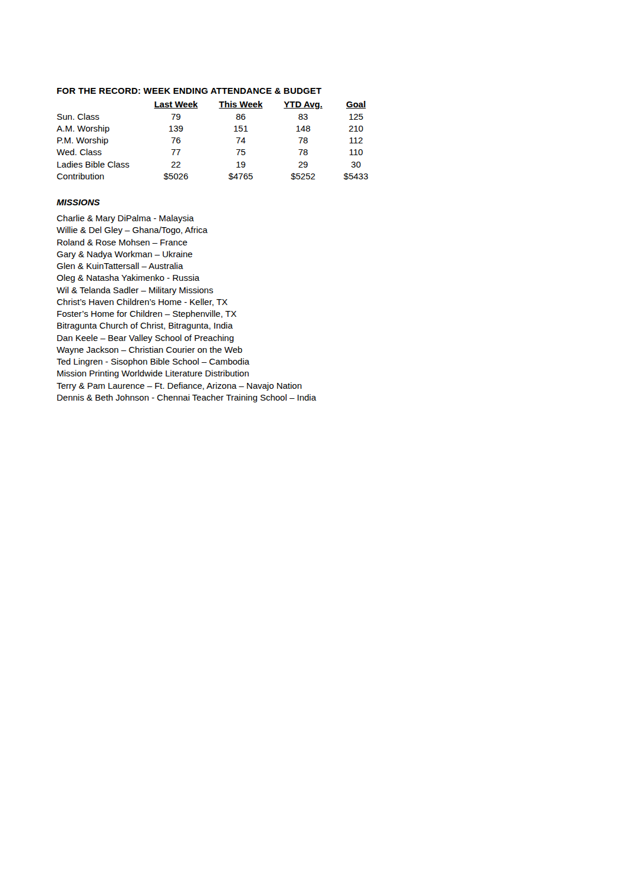FOR THE RECORD: WEEK ENDING ATTENDANCE & BUDGET
| | Last Week | This Week | YTD Avg. | Goal |
| --- | --- | --- | --- | --- |
| Sun. Class | 79 | 86 | 83 | 125 |
| A.M. Worship | 139 | 151 | 148 | 210 |
| P.M. Worship | 76 | 74 | 78 | 112 |
| Wed. Class | 77 | 75 | 78 | 110 |
| Ladies Bible Class | 22 | 19 | 29 | 30 |
| Contribution | $5026 | $4765 | $5252 | $5433 |
MISSIONS
Charlie & Mary DiPalma - Malaysia
Willie & Del Gley – Ghana/Togo, Africa
Roland & Rose Mohsen – France
Gary & Nadya Workman – Ukraine
Glen & KuinTattersall – Australia
Oleg & Natasha Yakimenko - Russia
Wil & Telanda Sadler – Military Missions
Christ’s Haven Children’s Home - Keller, TX
Foster’s Home for Children – Stephenville, TX
Bitragunta Church of Christ, Bitragunta, India
Dan Keele – Bear Valley School of Preaching
Wayne Jackson – Christian Courier on the Web
Ted Lingren - Sisophon Bible School – Cambodia
Mission Printing Worldwide Literature Distribution
Terry & Pam Laurence – Ft. Defiance, Arizona – Navajo Nation
Dennis & Beth Johnson - Chennai Teacher Training School – India